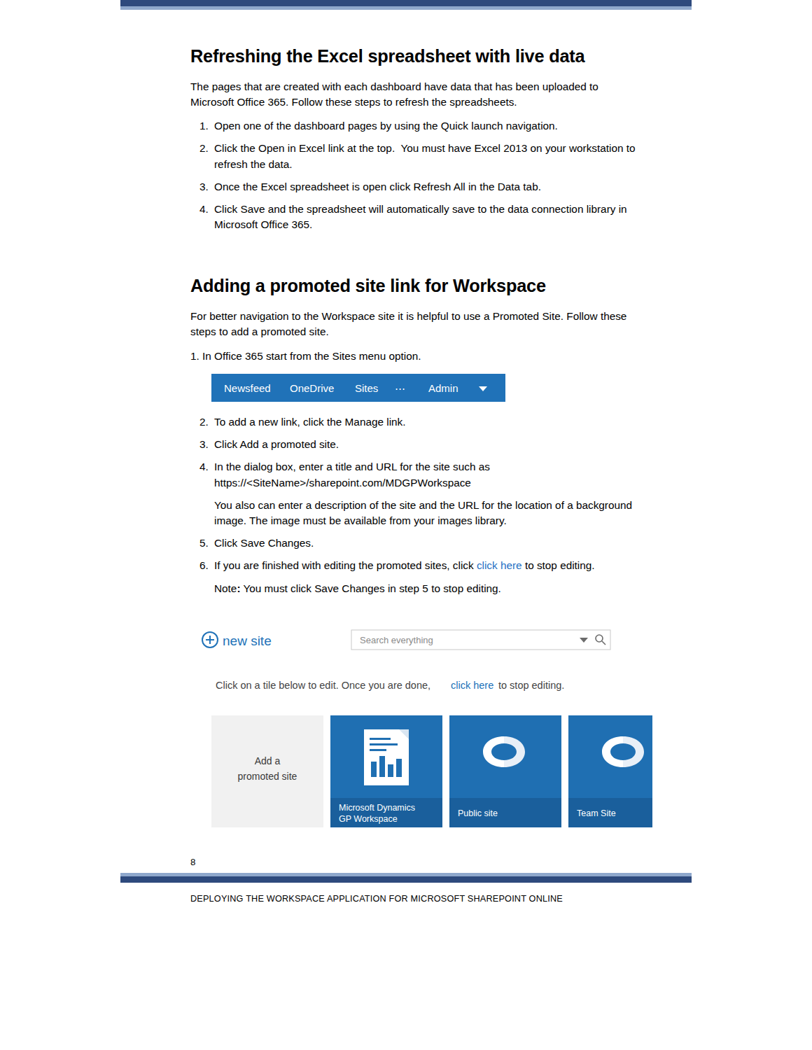Refreshing the Excel spreadsheet with live data
The pages that are created with each dashboard have data that has been uploaded to Microsoft Office 365. Follow these steps to refresh the spreadsheets.
Open one of the dashboard pages by using the Quick launch navigation.
Click the Open in Excel link at the top. You must have Excel 2013 on your workstation to refresh the data.
Once the Excel spreadsheet is open click Refresh All in the Data tab.
Click Save and the spreadsheet will automatically save to the data connection library in Microsoft Office 365.
Adding a promoted site link for Workspace
For better navigation to the Workspace site it is helpful to use a Promoted Site. Follow these steps to add a promoted site.
1. In Office 365 start from the Sites menu option.
Newsfeed OneDrive Sites ⋯ Admin
To add a new link, click the Manage link.
Click Add a promoted site.
In the dialog box, enter a title and URL for the site such as
https://<SiteName>/sharepoint.com/MDGPWorkspace
You also can enter a description of the site and the URL for the location of a background image. The image must be available from your images library.
Click Save Changes.
If you are finished with editing the promoted sites, click click here to stop editing.
Note: You must click Save Changes in step 5 to stop editing.
new site Search everything Click on a tile below to edit. Once you are done, click here to stop editing. Add a promoted site Microsoft Dynamics GP Workspace S Public site S Team Site
8
DEPLOYING THE WORKSPACE APPLICATION FOR MICROSOFT SHAREPOINT ONLINE